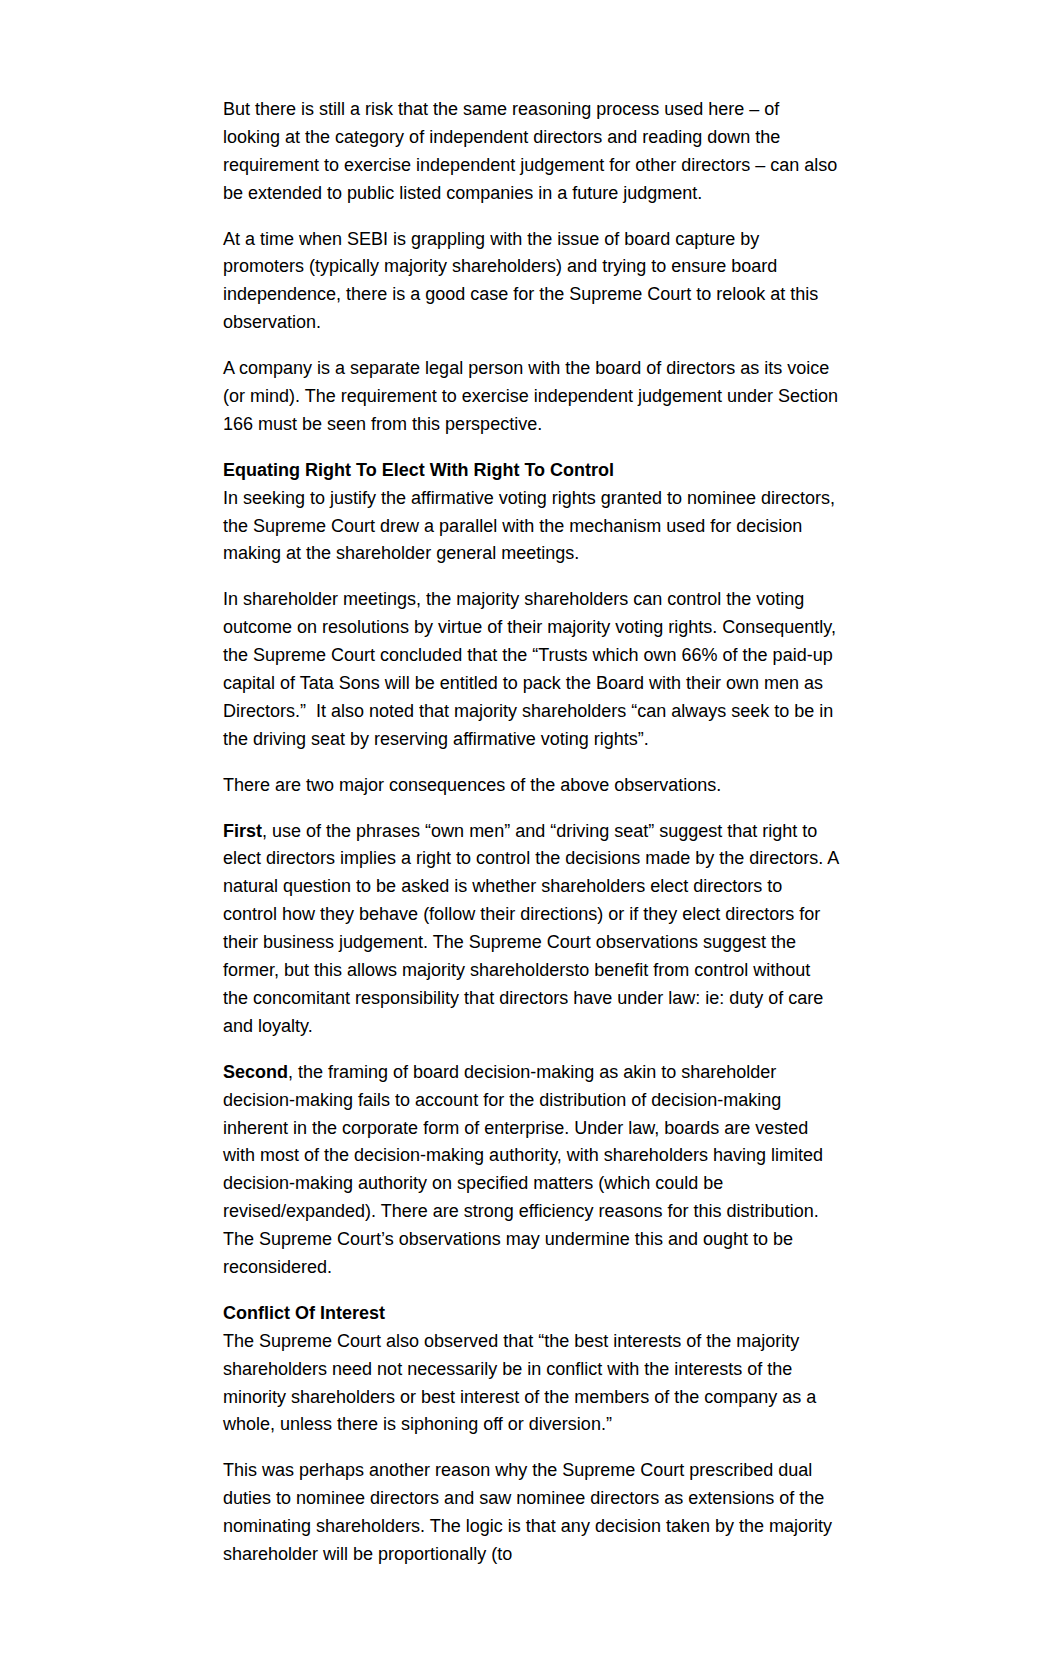But there is still a risk that the same reasoning process used here – of looking at the category of independent directors and reading down the requirement to exercise independent judgement for other directors – can also be extended to public listed companies in a future judgment.
At a time when SEBI is grappling with the issue of board capture by promoters (typically majority shareholders) and trying to ensure board independence, there is a good case for the Supreme Court to relook at this observation.
A company is a separate legal person with the board of directors as its voice (or mind). The requirement to exercise independent judgement under Section 166 must be seen from this perspective.
Equating Right To Elect With Right To Control
In seeking to justify the affirmative voting rights granted to nominee directors, the Supreme Court drew a parallel with the mechanism used for decision making at the shareholder general meetings.
In shareholder meetings, the majority shareholders can control the voting outcome on resolutions by virtue of their majority voting rights. Consequently, the Supreme Court concluded that the “Trusts which own 66% of the paid-up capital of Tata Sons will be entitled to pack the Board with their own men as Directors.” It also noted that majority shareholders “can always seek to be in the driving seat by reserving affirmative voting rights”.
There are two major consequences of the above observations.
First, use of the phrases “own men” and “driving seat” suggest that right to elect directors implies a right to control the decisions made by the directors. A natural question to be asked is whether shareholders elect directors to control how they behave (follow their directions) or if they elect directors for their business judgement. The Supreme Court observations suggest the former, but this allows majority shareholdersto benefit from control without the concomitant responsibility that directors have under law: ie: duty of care and loyalty.
Second, the framing of board decision-making as akin to shareholder decision-making fails to account for the distribution of decision-making inherent in the corporate form of enterprise. Under law, boards are vested with most of the decision-making authority, with shareholders having limited decision-making authority on specified matters (which could be revised/expanded). There are strong efficiency reasons for this distribution. The Supreme Court’s observations may undermine this and ought to be reconsidered.
Conflict Of Interest
The Supreme Court also observed that “the best interests of the majority shareholders need not necessarily be in conflict with the interests of the minority shareholders or best interest of the members of the company as a whole, unless there is siphoning off or diversion.”
This was perhaps another reason why the Supreme Court prescribed dual duties to nominee directors and saw nominee directors as extensions of the nominating shareholders. The logic is that any decision taken by the majority shareholder will be proportionally (to